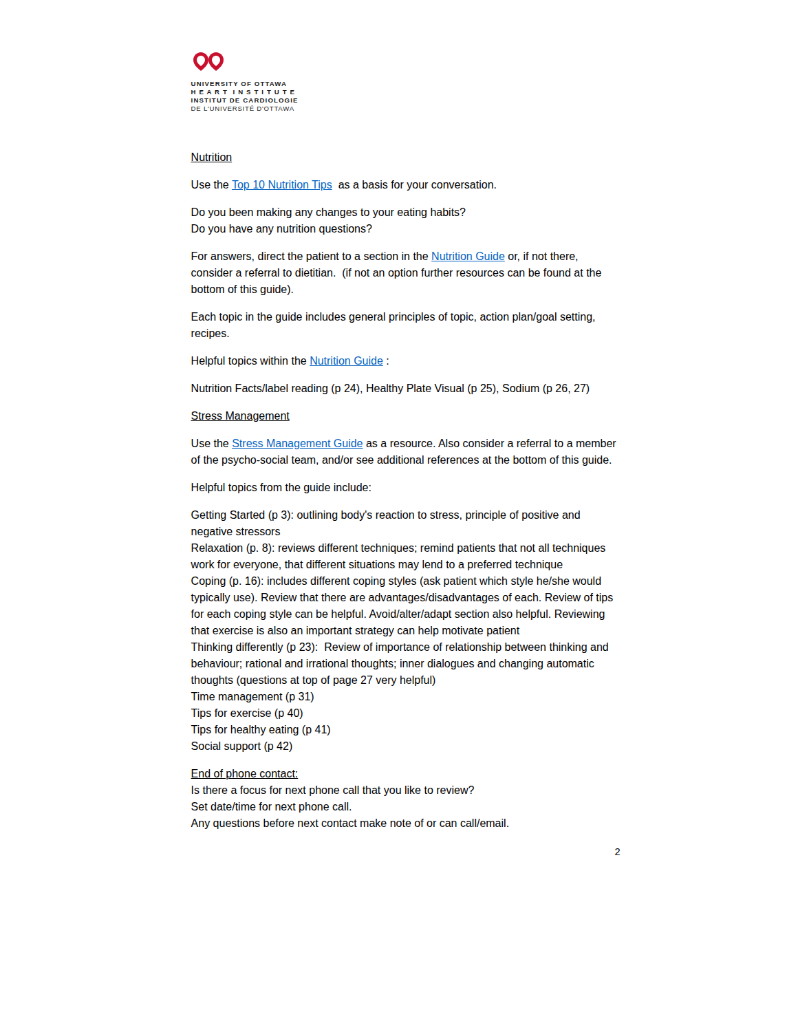UNIVERSITY OF OTTAWA
H E A R T I N S T I T U T E
INSTITUT DE CARDIOLOGIE
DE L'UNIVERSITÉ D'OTTAWA
Nutrition
Use the Top 10 Nutrition Tips as a basis for your conversation.
Do you been making any changes to your eating habits?
Do you have any nutrition questions?
For answers, direct the patient to a section in the Nutrition Guide or, if not there, consider a referral to dietitian. (if not an option further resources can be found at the bottom of this guide).
Each topic in the guide includes general principles of topic, action plan/goal setting, recipes.
Helpful topics within the Nutrition Guide :
Nutrition Facts/label reading (p 24), Healthy Plate Visual (p 25), Sodium (p 26, 27)
Stress Management
Use the Stress Management Guide as a resource. Also consider a referral to a member of the psycho-social team, and/or see additional references at the bottom of this guide.
Helpful topics from the guide include:
Getting Started (p 3): outlining body's reaction to stress, principle of positive and negative stressors
Relaxation (p. 8): reviews different techniques; remind patients that not all techniques work for everyone, that different situations may lend to a preferred technique
Coping (p. 16): includes different coping styles (ask patient which style he/she would typically use). Review that there are advantages/disadvantages of each. Review of tips for each coping style can be helpful. Avoid/alter/adapt section also helpful. Reviewing that exercise is also an important strategy can help motivate patient
Thinking differently (p 23): Review of importance of relationship between thinking and behaviour; rational and irrational thoughts; inner dialogues and changing automatic thoughts (questions at top of page 27 very helpful)
Time management (p 31)
Tips for exercise (p 40)
Tips for healthy eating (p 41)
Social support (p 42)
End of phone contact:
Is there a focus for next phone call that you like to review?
Set date/time for next phone call.
Any questions before next contact make note of or can call/email.
2